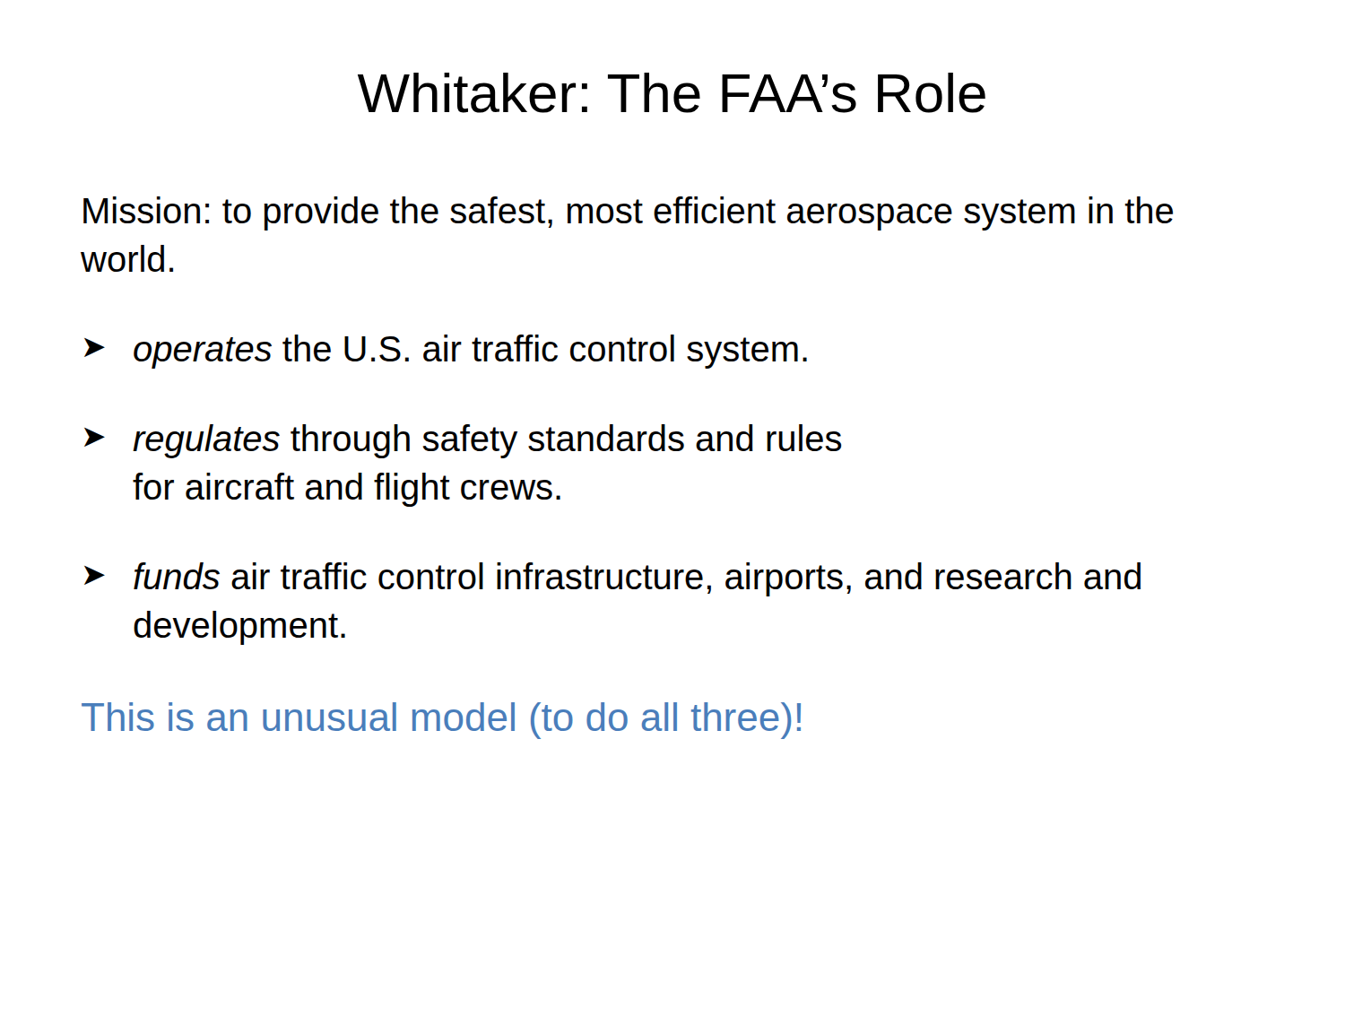Whitaker: The FAA’s Role
Mission: to provide the safest, most efficient aerospace system in the world.
operates the U.S. air traffic control system.
regulates through safety standards and rules
for aircraft and flight crews.
funds air traffic control infrastructure, airports, and research and development.
This is an unusual model (to do all three)!